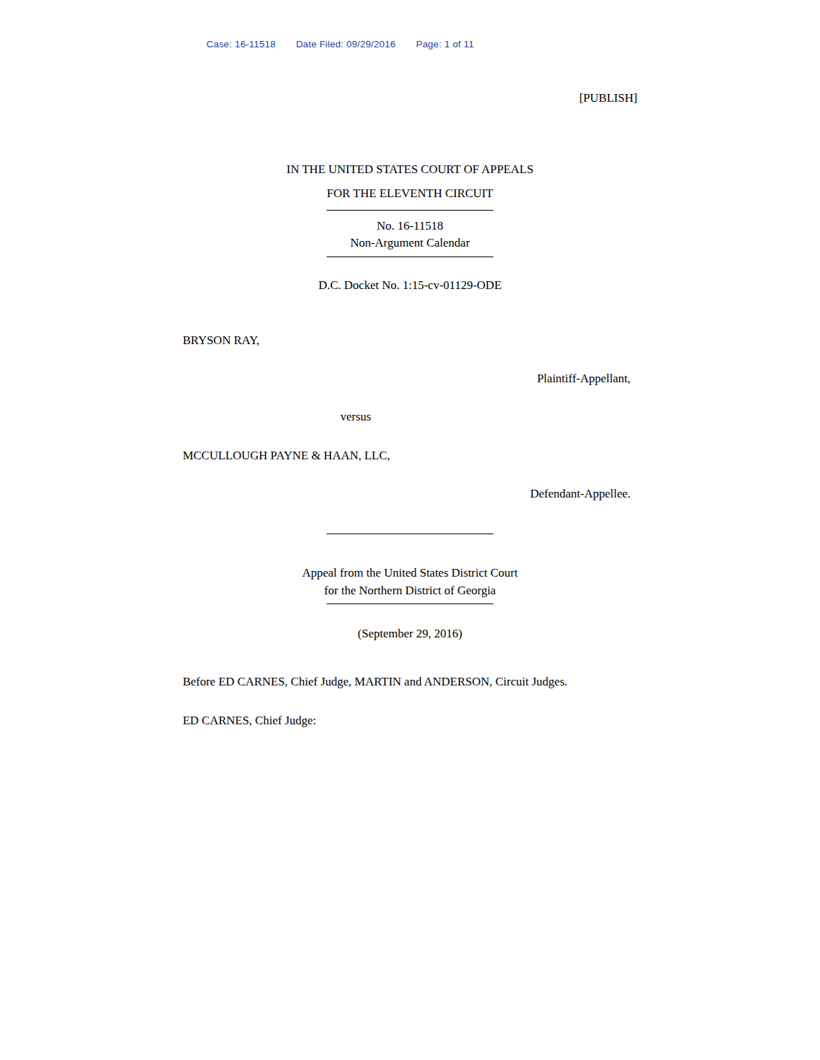Case: 16-11518 Date Filed: 09/29/2016 Page: 1 of 11
[PUBLISH]
IN THE UNITED STATES COURT OF APPEALS FOR THE ELEVENTH CIRCUIT
No. 16-11518
Non-Argument Calendar
D.C. Docket No. 1:15-cv-01129-ODE
Bryson Ray,
Plaintiff-Appellant,
versus
McCullough Payne & Haan, LLC,
Defendant-Appellee.
Appeal from the United States District Court
for the Northern District of Georgia
(September 29, 2016)
Before ED CARNES, Chief Judge, MARTIN and ANDERSON, Circuit Judges.
ED CARNES, Chief Judge: